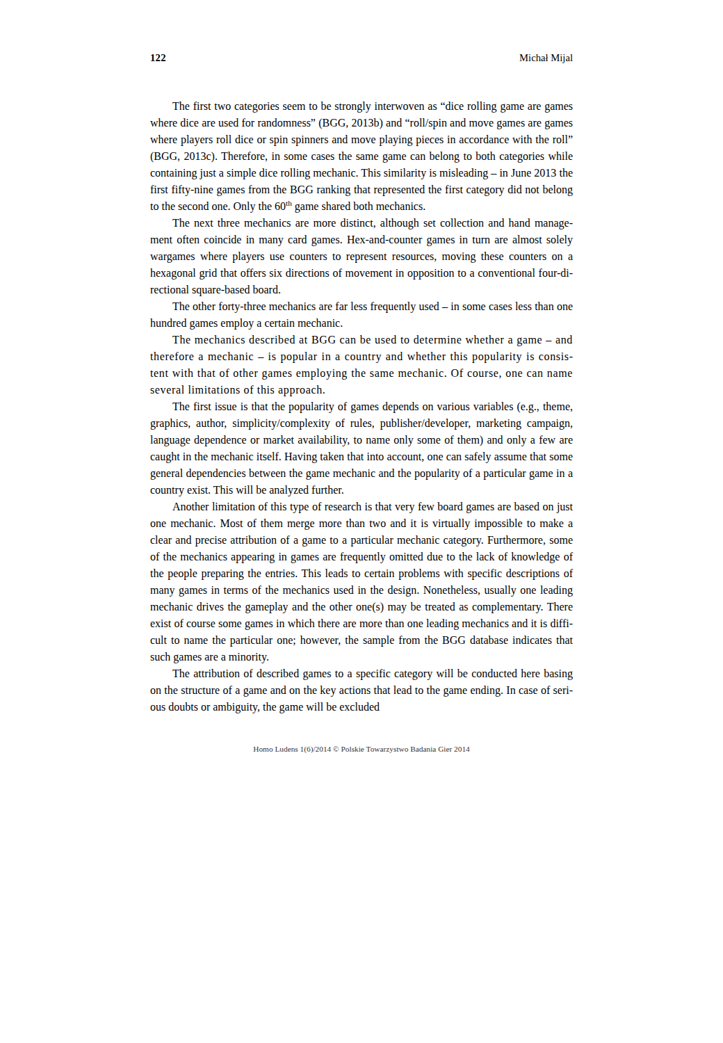122 Michał Mijal
The first two categories seem to be strongly interwoven as “dice rolling game are games where dice are used for randomness” (BGG, 2013b) and “roll/spin and move games are games where players roll dice or spin spinners and move playing pieces in accordance with the roll” (BGG, 2013c). Therefore, in some cases the same game can belong to both categories while containing just a simple dice rolling mechanic. This similarity is misleading – in June 2013 the first fifty-nine games from the BGG ranking that represented the first category did not belong to the second one. Only the 60th game shared both mechanics.
The next three mechanics are more distinct, although set collection and hand management often coincide in many card games. Hex-and-counter games in turn are almost solely wargames where players use counters to represent resources, moving these counters on a hexagonal grid that offers six directions of movement in opposition to a conventional four-directional square-based board.
The other forty-three mechanics are far less frequently used – in some cases less than one hundred games employ a certain mechanic.
The mechanics described at BGG can be used to determine whether a game – and therefore a mechanic – is popular in a country and whether this popularity is consistent with that of other games employing the same mechanic. Of course, one can name several limitations of this approach.
The first issue is that the popularity of games depends on various variables (e.g., theme, graphics, author, simplicity/complexity of rules, publisher/developer, marketing campaign, language dependence or market availability, to name only some of them) and only a few are caught in the mechanic itself. Having taken that into account, one can safely assume that some general dependencies between the game mechanic and the popularity of a particular game in a country exist. This will be analyzed further.
Another limitation of this type of research is that very few board games are based on just one mechanic. Most of them merge more than two and it is virtually impossible to make a clear and precise attribution of a game to a particular mechanic category. Furthermore, some of the mechanics appearing in games are frequently omitted due to the lack of knowledge of the people preparing the entries. This leads to certain problems with specific descriptions of many games in terms of the mechanics used in the design. Nonetheless, usually one leading mechanic drives the gameplay and the other one(s) may be treated as complementary. There exist of course some games in which there are more than one leading mechanics and it is difficult to name the particular one; however, the sample from the BGG database indicates that such games are a minority.
The attribution of described games to a specific category will be conducted here basing on the structure of a game and on the key actions that lead to the game ending. In case of serious doubts or ambiguity, the game will be excluded
Homo Ludens 1(6)/2014 © Polskie Towarzystwo Badania Gier 2014